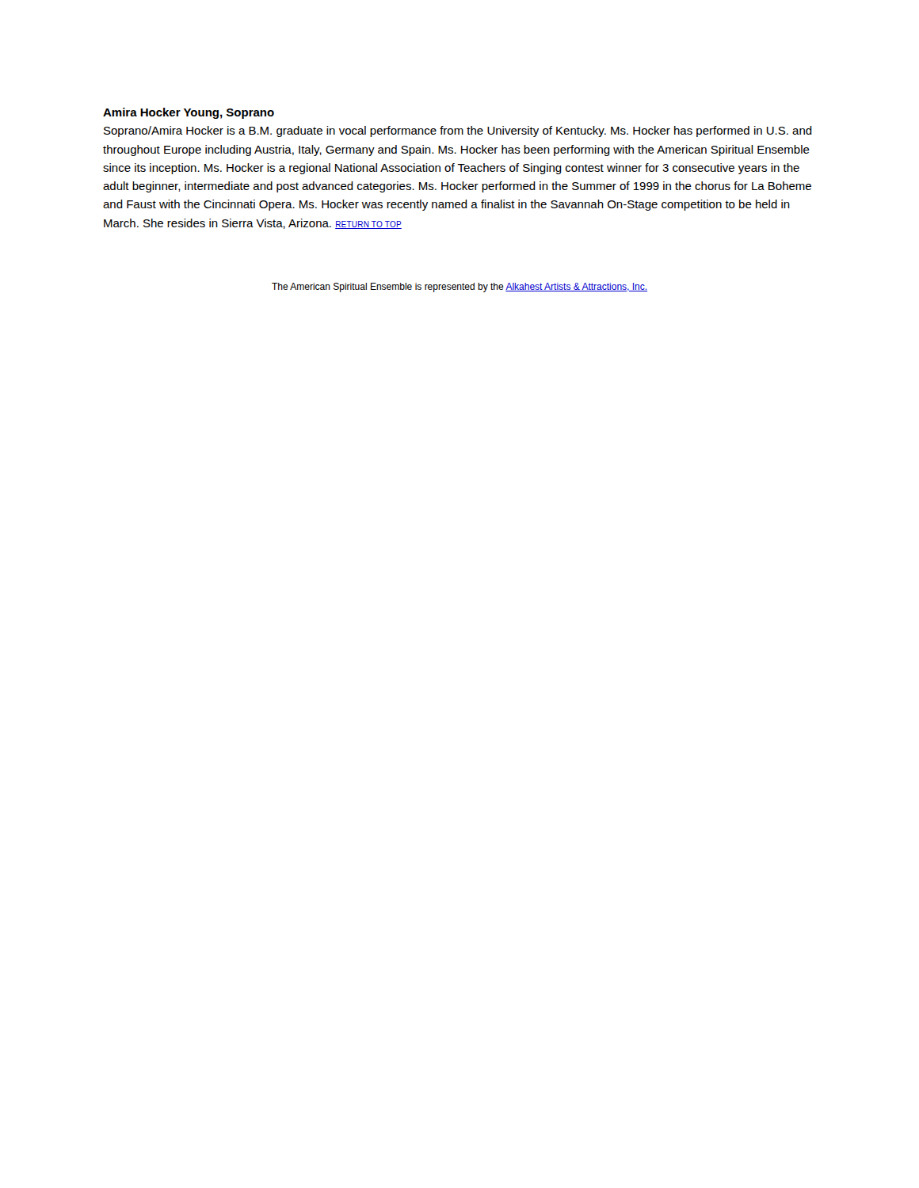Amira Hocker Young, Soprano
Soprano/Amira Hocker is a B.M. graduate in vocal performance from the University of Kentucky. Ms. Hocker has performed in U.S. and throughout Europe including Austria, Italy, Germany and Spain. Ms. Hocker has been performing with the American Spiritual Ensemble since its inception. Ms. Hocker is a regional National Association of Teachers of Singing contest winner for 3 consecutive years in the adult beginner, intermediate and post advanced categories. Ms. Hocker performed in the Summer of 1999 in the chorus for La Boheme and Faust with the Cincinnati Opera. Ms. Hocker was recently named a finalist in the Savannah On-Stage competition to be held in March. She resides in Sierra Vista, Arizona. Return to top
The American Spiritual Ensemble is represented by the Alkahest Artists & Attractions, Inc.